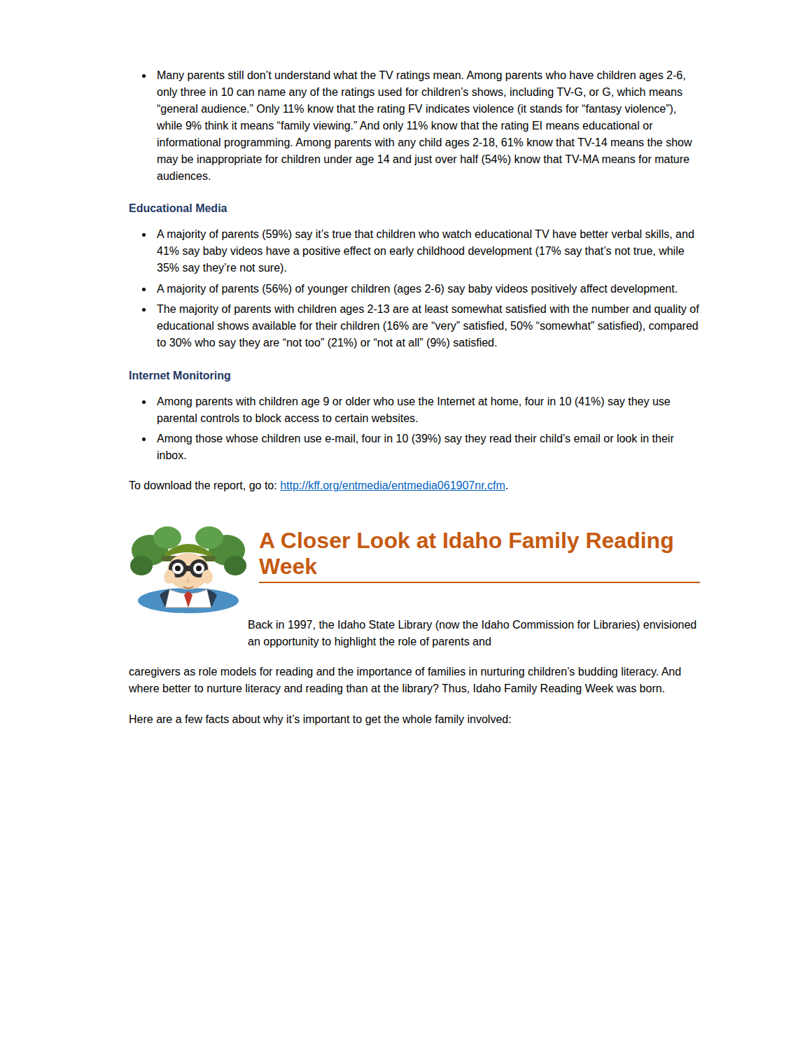Many parents still don’t understand what the TV ratings mean. Among parents who have children ages 2-6, only three in 10 can name any of the ratings used for children’s shows, including TV-G, or G, which means “general audience.” Only 11% know that the rating FV indicates violence (it stands for “fantasy violence”), while 9% think it means “family viewing.” And only 11% know that the rating EI means educational or informational programming. Among parents with any child ages 2-18, 61% know that TV-14 means the show may be inappropriate for children under age 14 and just over half (54%) know that TV-MA means for mature audiences.
Educational Media
A majority of parents (59%) say it’s true that children who watch educational TV have better verbal skills, and 41% say baby videos have a positive effect on early childhood development (17% say that’s not true, while 35% say they’re not sure).
A majority of parents (56%) of younger children (ages 2-6) say baby videos positively affect development.
The majority of parents with children ages 2-13 are at least somewhat satisfied with the number and quality of educational shows available for their children (16% are “very” satisfied, 50% “somewhat” satisfied), compared to 30% who say they are “not too” (21%) or “not at all” (9%) satisfied.
Internet Monitoring
Among parents with children age 9 or older who use the Internet at home, four in 10 (41%) say they use parental controls to block access to certain websites.
Among those whose children use e-mail, four in 10 (39%) say they read their child’s email or look in their inbox.
To download the report, go to: http://kff.org/entmedia/entmedia061907nr.cfm.
A Closer Look at Idaho Family Reading Week
Back in 1997, the Idaho State Library (now the Idaho Commission for Libraries) envisioned an opportunity to highlight the role of parents and
caregivers as role models for reading and the importance of families in nurturing children’s budding literacy. And where better to nurture literacy and reading than at the library? Thus, Idaho Family Reading Week was born.
Here are a few facts about why it’s important to get the whole family involved: